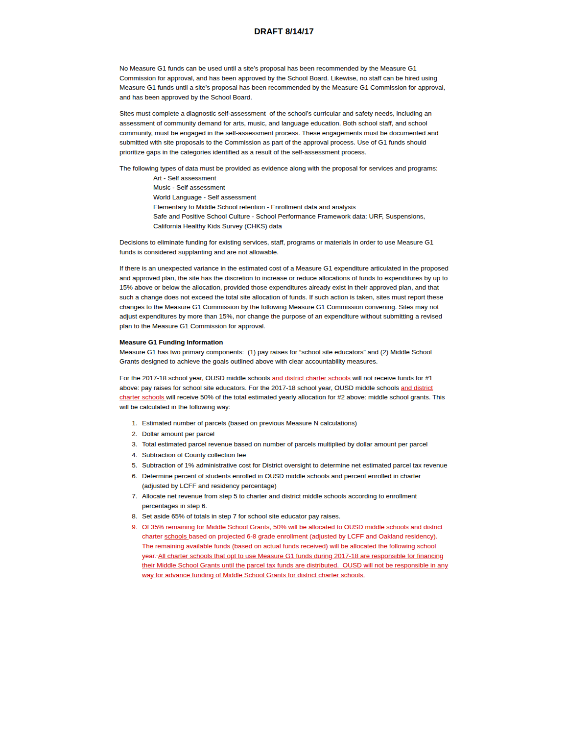DRAFT 8/14/17
No Measure G1 funds can be used until a site’s proposal has been recommended by the Measure G1 Commission for approval, and has been approved by the School Board. Likewise, no staff can be hired using Measure G1 funds until a site’s proposal has been recommended by the Measure G1 Commission for approval, and has been approved by the School Board.
Sites must complete a diagnostic self-assessment of the school’s curricular and safety needs, including an assessment of community demand for arts, music, and language education. Both school staff, and school community, must be engaged in the self-assessment process. These engagements must be documented and submitted with site proposals to the Commission as part of the approval process. Use of G1 funds should prioritize gaps in the categories identified as a result of the self-assessment process.
The following types of data must be provided as evidence along with the proposal for services and programs:
Art - Self assessment
Music - Self assessment
World Language - Self assessment
Elementary to Middle School retention - Enrollment data and analysis
Safe and Positive School Culture - School Performance Framework data: URF, Suspensions, California Healthy Kids Survey (CHKS) data
Decisions to eliminate funding for existing services, staff, programs or materials in order to use Measure G1 funds is considered supplanting and are not allowable.
If there is an unexpected variance in the estimated cost of a Measure G1 expenditure articulated in the proposed and approved plan, the site has the discretion to increase or reduce allocations of funds to expenditures by up to 15% above or below the allocation, provided those expenditures already exist in their approved plan, and that such a change does not exceed the total site allocation of funds. If such action is taken, sites must report these changes to the Measure G1 Commission by the following Measure G1 Commission convening. Sites may not adjust expenditures by more than 15%, nor change the purpose of an expenditure without submitting a revised plan to the Measure G1 Commission for approval.
Measure G1 Funding Information
Measure G1 has two primary components: (1) pay raises for “school site educators” and (2) Middle School Grants designed to achieve the goals outlined above with clear accountability measures.
For the 2017-18 school year, OUSD middle schools and district charter schools will not receive funds for #1 above: pay raises for school site educators. For the 2017-18 school year, OUSD middle schools and district charter schools will receive 50% of the total estimated yearly allocation for #2 above: middle school grants. This will be calculated in the following way:
Estimated number of parcels (based on previous Measure N calculations)
Dollar amount per parcel
Total estimated parcel revenue based on number of parcels multiplied by dollar amount per parcel
Subtraction of County collection fee
Subtraction of 1% administrative cost for District oversight to determine net estimated parcel tax revenue
Determine percent of students enrolled in OUSD middle schools and percent enrolled in charter (adjusted by LCFF and residency percentage)
Allocate net revenue from step 5 to charter and district middle schools according to enrollment percentages in step 6.
Set aside 65% of totals in step 7 for school site educator pay raises.
Of 35% remaining for Middle School Grants, 50% will be allocated to OUSD middle schools and district charter schools based on projected 6-8 grade enrollment (adjusted by LCFF and Oakland residency). The remaining available funds (based on actual funds received) will be allocated the following school year. All charter schools that opt to use Measure G1 funds during 2017-18 are responsible for financing their Middle School Grants until the parcel tax funds are distributed. OUSD will not be responsible in any way for advance funding of Middle School Grants for district charter schools.